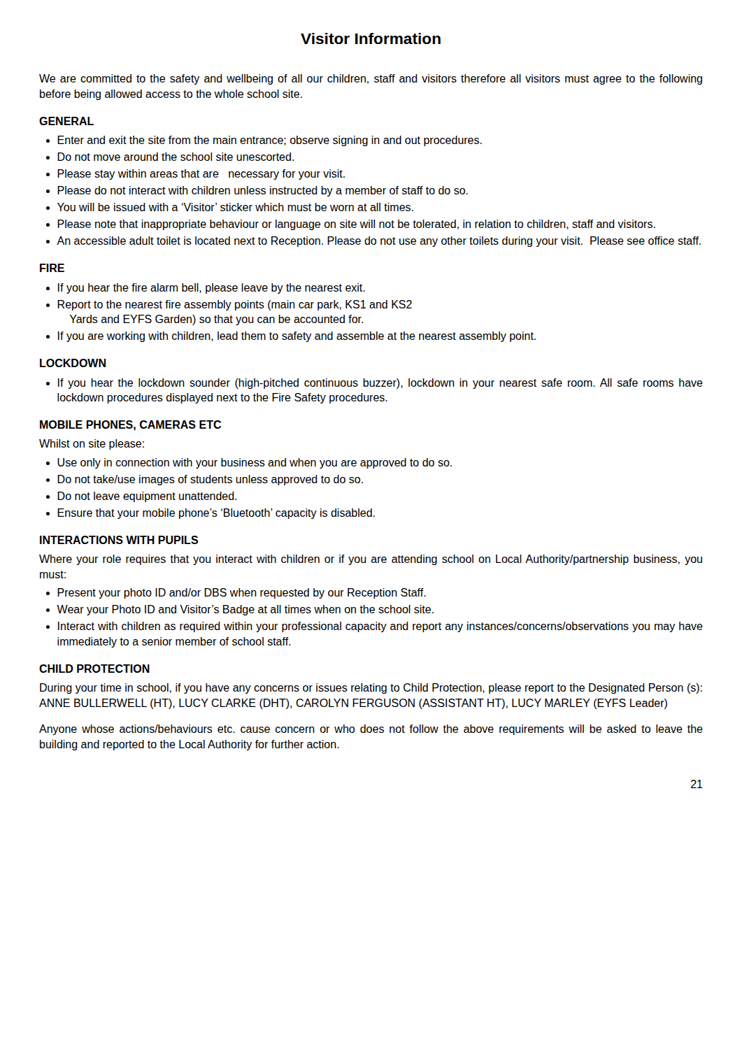Visitor Information
We are committed to the safety and wellbeing of all our children, staff and visitors therefore all visitors must agree to the following before being allowed access to the whole school site.
General
Enter and exit the site from the main entrance; observe signing in and out procedures.
Do not move around the school site unescorted.
Please stay within areas that are necessary for your visit.
Please do not interact with children unless instructed by a member of staff to do so.
You will be issued with a ‘Visitor’ sticker which must be worn at all times.
Please note that inappropriate behaviour or language on site will not be tolerated, in relation to children, staff and visitors.
An accessible adult toilet is located next to Reception. Please do not use any other toilets during your visit. Please see office staff.
Fire
If you hear the fire alarm bell, please leave by the nearest exit.
Report to the nearest fire assembly points (main car park, KS1 and KS2
Yards and EYFS Garden) so that you can be accounted for.
If you are working with children, lead them to safety and assemble at the nearest assembly point.
Lockdown
If you hear the lockdown sounder (high-pitched continuous buzzer), lockdown in your nearest safe room. All safe rooms have lockdown procedures displayed next to the Fire Safety procedures.
Mobile Phones, Cameras etc
Whilst on site please:
Use only in connection with your business and when you are approved to do so.
Do not take/use images of students unless approved to do so.
Do not leave equipment unattended.
Ensure that your mobile phone’s ‘Bluetooth’ capacity is disabled.
Interactions with Pupils
Where your role requires that you interact with children or if you are attending school on Local Authority/partnership business, you must:
Present your photo ID and/or DBS when requested by our Reception Staff.
Wear your Photo ID and Visitor’s Badge at all times when on the school site.
Interact with children as required within your professional capacity and report any instances/concerns/observations you may have immediately to a senior member of school staff.
Child Protection
During your time in school, if you have any concerns or issues relating to Child Protection, please report to the Designated Person (s): ANNE BULLERWELL (HT), LUCY CLARKE (DHT), CAROLYN FERGUSON (ASSISTANT HT), LUCY MARLEY (EYFS Leader)
Anyone whose actions/behaviours etc. cause concern or who does not follow the above requirements will be asked to leave the building and reported to the Local Authority for further action.
21